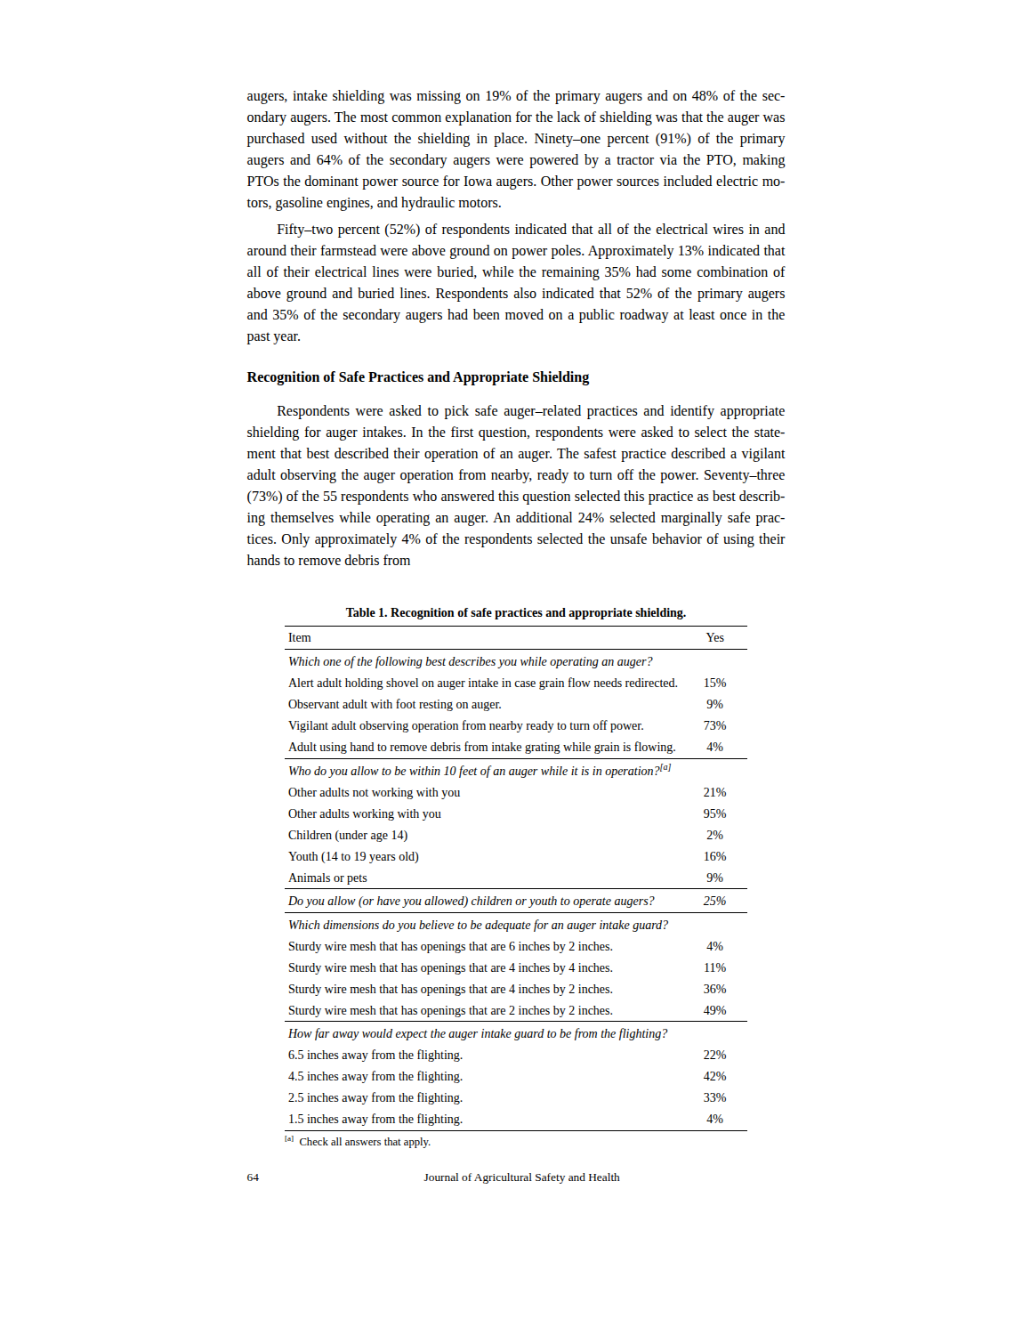augers, intake shielding was missing on 19% of the primary augers and on 48% of the secondary augers. The most common explanation for the lack of shielding was that the auger was purchased used without the shielding in place. Ninety–one percent (91%) of the primary augers and 64% of the secondary augers were powered by a tractor via the PTO, making PTOs the dominant power source for Iowa augers. Other power sources included electric motors, gasoline engines, and hydraulic motors.
Fifty–two percent (52%) of respondents indicated that all of the electrical wires in and around their farmstead were above ground on power poles. Approximately 13% indicated that all of their electrical lines were buried, while the remaining 35% had some combination of above ground and buried lines. Respondents also indicated that 52% of the primary augers and 35% of the secondary augers had been moved on a public roadway at least once in the past year.
Recognition of Safe Practices and Appropriate Shielding
Respondents were asked to pick safe auger–related practices and identify appropriate shielding for auger intakes. In the first question, respondents were asked to select the statement that best described their operation of an auger. The safest practice described a vigilant adult observing the auger operation from nearby, ready to turn off the power. Seventy–three (73%) of the 55 respondents who answered this question selected this practice as best describing themselves while operating an auger. An additional 24% selected marginally safe practices. Only approximately 4% of the respondents selected the unsafe behavior of using their hands to remove debris from
Table 1. Recognition of safe practices and appropriate shielding.
| Item | Yes |
| --- | --- |
| Which one of the following best describes you while operating an auger? |
| Alert adult holding shovel on auger intake in case grain flow needs redirected. | 15% |
| Observant adult with foot resting on auger. | 9% |
| Vigilant adult observing operation from nearby ready to turn off power. | 73% |
| Adult using hand to remove debris from intake grating while grain is flowing. | 4% |
| Who do you allow to be within 10 feet of an auger while it is in operation? [a] |
| Other adults not working with you | 21% |
| Other adults working with you | 95% |
| Children (under age 14) | 2% |
| Youth (14 to 19 years old) | 16% |
| Animals or pets | 9% |
| Do you allow (or have you allowed) children or youth to operate augers? | 25% |
| Which dimensions do you believe to be adequate for an auger intake guard? |
| Sturdy wire mesh that has openings that are 6 inches by 2 inches. | 4% |
| Sturdy wire mesh that has openings that are 4 inches by 4 inches. | 11% |
| Sturdy wire mesh that has openings that are 4 inches by 2 inches. | 36% |
| Sturdy wire mesh that has openings that are 2 inches by 2 inches. | 49% |
| How far away would expect the auger intake guard to be from the flighting? |
| 6.5 inches away from the flighting. | 22% |
| 4.5 inches away from the flighting. | 42% |
| 2.5 inches away from the flighting. | 33% |
| 1.5 inches away from the flighting. | 4% |
[a] Check all answers that apply.
64
Journal of Agricultural Safety and Health